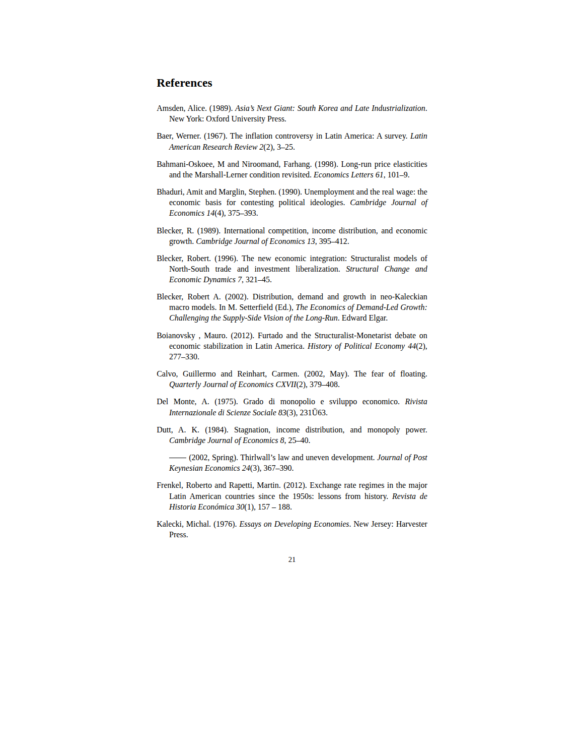References
Amsden, Alice. (1989). Asia’s Next Giant: South Korea and Late Industrialization. New York: Oxford University Press.
Baer, Werner. (1967). The inflation controversy in Latin America: A survey. Latin American Research Review 2(2), 3–25.
Bahmani-Oskoee, M and Niroomand, Farhang. (1998). Long-run price elasticities and the Marshall-Lerner condition revisited. Economics Letters 61, 101–9.
Bhaduri, Amit and Marglin, Stephen. (1990). Unemployment and the real wage: the economic basis for contesting political ideologies. Cambridge Journal of Economics 14(4), 375–393.
Blecker, R. (1989). International competition, income distribution, and economic growth. Cambridge Journal of Economics 13, 395–412.
Blecker, Robert. (1996). The new economic integration: Structuralist models of North-South trade and investment liberalization. Structural Change and Economic Dynamics 7, 321–45.
Blecker, Robert A. (2002). Distribution, demand and growth in neo-Kaleckian macro models. In M. Setterfield (Ed.), The Economics of Demand-Led Growth: Challenging the Supply-Side Vision of the Long-Run. Edward Elgar.
Boianovsky , Mauro. (2012). Furtado and the Structuralist-Monetarist debate on economic stabilization in Latin America. History of Political Economy 44(2), 277–330.
Calvo, Guillermo and Reinhart, Carmen. (2002, May). The fear of floating. Quarterly Journal of Economics CXVII(2), 379–408.
Del Monte, A. (1975). Grado di monopolio e sviluppo economico. Rivista Internazionale di Scienze Sociale 83(3), 231Ŭ63.
Dutt, A. K. (1984). Stagnation, income distribution, and monopoly power. Cambridge Journal of Economics 8, 25–40.
(2002, Spring). Thirlwall’s law and uneven development. Journal of Post Keynesian Economics 24(3), 367–390.
Frenkel, Roberto and Rapetti, Martin. (2012). Exchange rate regimes in the major Latin American countries since the 1950s: lessons from history. Revista de Historia Económica 30(1), 157 – 188.
Kalecki, Michal. (1976). Essays on Developing Economies. New Jersey: Harvester Press.
21